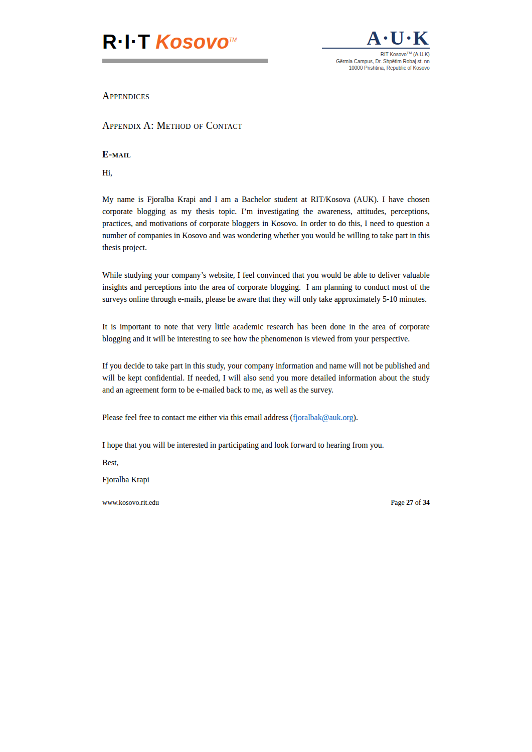R·I·T KosovoTM
A·U·K
RIT KosovoTM (A.U.K)
Gërmia Campus, Dr. Shpëtim Robaj st. nn
10000 Prishtina, Republic of Kosovo
Appendices
Appendix A: Method of Contact
E-mail
Hi,
My name is Fjoralba Krapi and I am a Bachelor student at RIT/Kosova (AUK). I have chosen corporate blogging as my thesis topic. I’m investigating the awareness, attitudes, perceptions, practices, and motivations of corporate bloggers in Kosovo. In order to do this, I need to question a number of companies in Kosovo and was wondering whether you would be willing to take part in this thesis project.
While studying your company’s website, I feel convinced that you would be able to deliver valuable insights and perceptions into the area of corporate blogging. I am planning to conduct most of the surveys online through e-mails, please be aware that they will only take approximately 5-10 minutes.
It is important to note that very little academic research has been done in the area of corporate blogging and it will be interesting to see how the phenomenon is viewed from your perspective.
If you decide to take part in this study, your company information and name will not be published and will be kept confidential. If needed, I will also send you more detailed information about the study and an agreement form to be e-mailed back to me, as well as the survey.
Please feel free to contact me either via this email address (fjoralbak@auk.org).
I hope that you will be interested in participating and look forward to hearing from you.
Best,
Fjoralba Krapi
www.kosovo.rit.edu Page 27 of 34